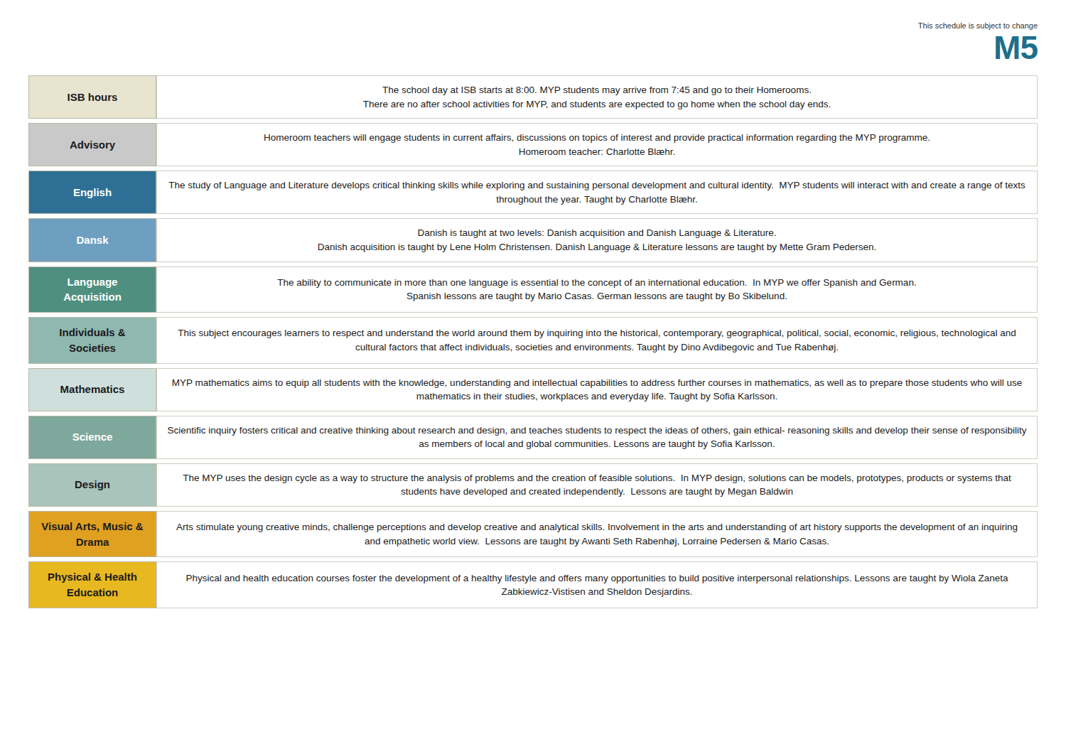This schedule is subject to change
M5
| ISB hours | The school day at ISB starts at 8:00. MYP students may arrive from 7:45 and go to their Homerooms. There are no after school activities for MYP, and students are expected to go home when the school day ends. |
| Advisory | Homeroom teachers will engage students in current affairs, discussions on topics of interest and provide practical information regarding the MYP programme. Homeroom teacher: Charlotte Blæhr. |
| English | The study of Language and Literature develops critical thinking skills while exploring and sustaining personal development and cultural identity. MYP students will interact with and create a range of texts throughout the year. Taught by Charlotte Blæhr. |
| Dansk | Danish is taught at two levels: Danish acquisition and Danish Language & Literature. Danish acquisition is taught by Lene Holm Christensen. Danish Language & Literature lessons are taught by Mette Gram Pedersen. |
| Language Acquisition | The ability to communicate in more than one language is essential to the concept of an international education. In MYP we offer Spanish and German. Spanish lessons are taught by Mario Casas. German lessons are taught by Bo Skibelund. |
| Individuals & Societies | This subject encourages learners to respect and understand the world around them by inquiring into the historical, contemporary, geographical, political, social, economic, religious, technological and cultural factors that affect individuals, societies and environments. Taught by Dino Avdibegovic and Tue Rabenhøj. |
| Mathematics | MYP mathematics aims to equip all students with the knowledge, understanding and intellectual capabilities to address further courses in mathematics, as well as to prepare those students who will use mathematics in their studies, workplaces and everyday life. Taught by Sofia Karlsson. |
| Science | Scientific inquiry fosters critical and creative thinking about research and design, and teaches students to respect the ideas of others, gain ethical- reasoning skills and develop their sense of responsibility as members of local and global communities. Lessons are taught by Sofia Karlsson. |
| Design | The MYP uses the design cycle as a way to structure the analysis of problems and the creation of feasible solutions. In MYP design, solutions can be models, prototypes, products or systems that students have developed and created independently. Lessons are taught by Megan Baldwin |
| Visual Arts, Music & Drama | Arts stimulate young creative minds, challenge perceptions and develop creative and analytical skills. Involvement in the arts and understanding of art history supports the development of an inquiring and empathetic world view. Lessons are taught by Awanti Seth Rabenhøj, Lorraine Pedersen & Mario Casas. |
| Physical & Health Education | Physical and health education courses foster the development of a healthy lifestyle and offers many opportunities to build positive interpersonal relationships. Lessons are taught by Wiola Zaneta Zabkiewicz-Vistisen and Sheldon Desjardins. |